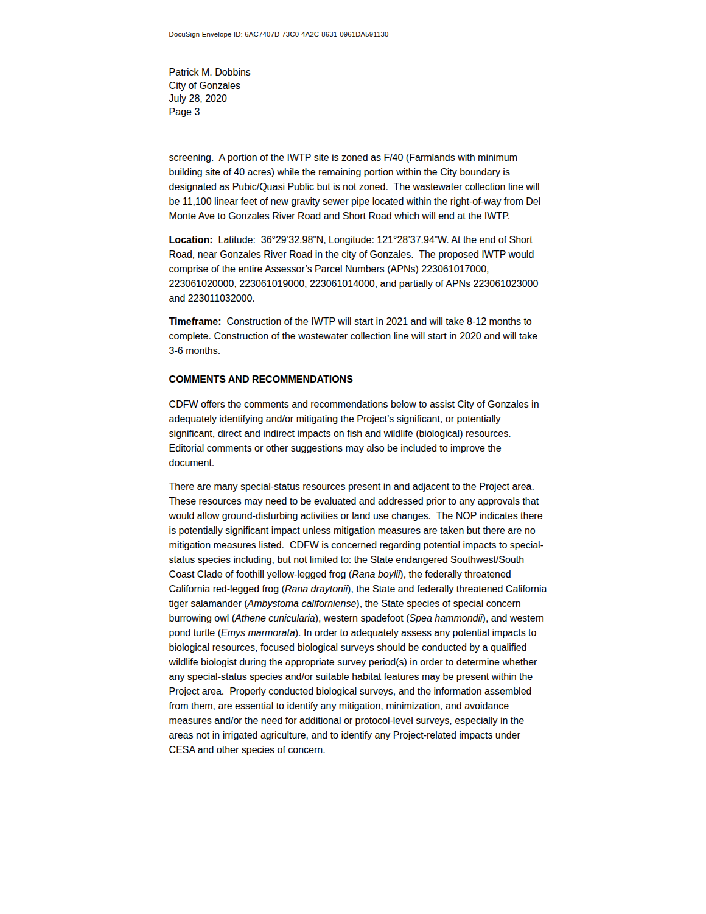DocuSign Envelope ID: 6AC7407D-73C0-4A2C-8631-0961DA591130
Patrick M. Dobbins
City of Gonzales
July 28, 2020
Page 3
screening. A portion of the IWTP site is zoned as F/40 (Farmlands with minimum building site of 40 acres) while the remaining portion within the City boundary is designated as Pubic/Quasi Public but is not zoned. The wastewater collection line will be 11,100 linear feet of new gravity sewer pipe located within the right-of-way from Del Monte Ave to Gonzales River Road and Short Road which will end at the IWTP.
Location: Latitude: 36°29’32.98”N, Longitude: 121°28’37.94”W. At the end of Short Road, near Gonzales River Road in the city of Gonzales. The proposed IWTP would comprise of the entire Assessor’s Parcel Numbers (APNs) 223061017000, 223061020000, 223061019000, 223061014000, and partially of APNs 223061023000 and 223011032000.
Timeframe: Construction of the IWTP will start in 2021 and will take 8-12 months to complete. Construction of the wastewater collection line will start in 2020 and will take 3-6 months.
COMMENTS AND RECOMMENDATIONS
CDFW offers the comments and recommendations below to assist City of Gonzales in adequately identifying and/or mitigating the Project’s significant, or potentially significant, direct and indirect impacts on fish and wildlife (biological) resources. Editorial comments or other suggestions may also be included to improve the document.
There are many special-status resources present in and adjacent to the Project area. These resources may need to be evaluated and addressed prior to any approvals that would allow ground-disturbing activities or land use changes. The NOP indicates there is potentially significant impact unless mitigation measures are taken but there are no mitigation measures listed. CDFW is concerned regarding potential impacts to special-status species including, but not limited to: the State endangered Southwest/South Coast Clade of foothill yellow-legged frog (Rana boylii), the federally threatened California red-legged frog (Rana draytonii), the State and federally threatened California tiger salamander (Ambystoma californiense), the State species of special concern burrowing owl (Athene cunicularia), western spadefoot (Spea hammondii), and western pond turtle (Emys marmorata). In order to adequately assess any potential impacts to biological resources, focused biological surveys should be conducted by a qualified wildlife biologist during the appropriate survey period(s) in order to determine whether any special-status species and/or suitable habitat features may be present within the Project area. Properly conducted biological surveys, and the information assembled from them, are essential to identify any mitigation, minimization, and avoidance measures and/or the need for additional or protocol-level surveys, especially in the areas not in irrigated agriculture, and to identify any Project-related impacts under CESA and other species of concern.